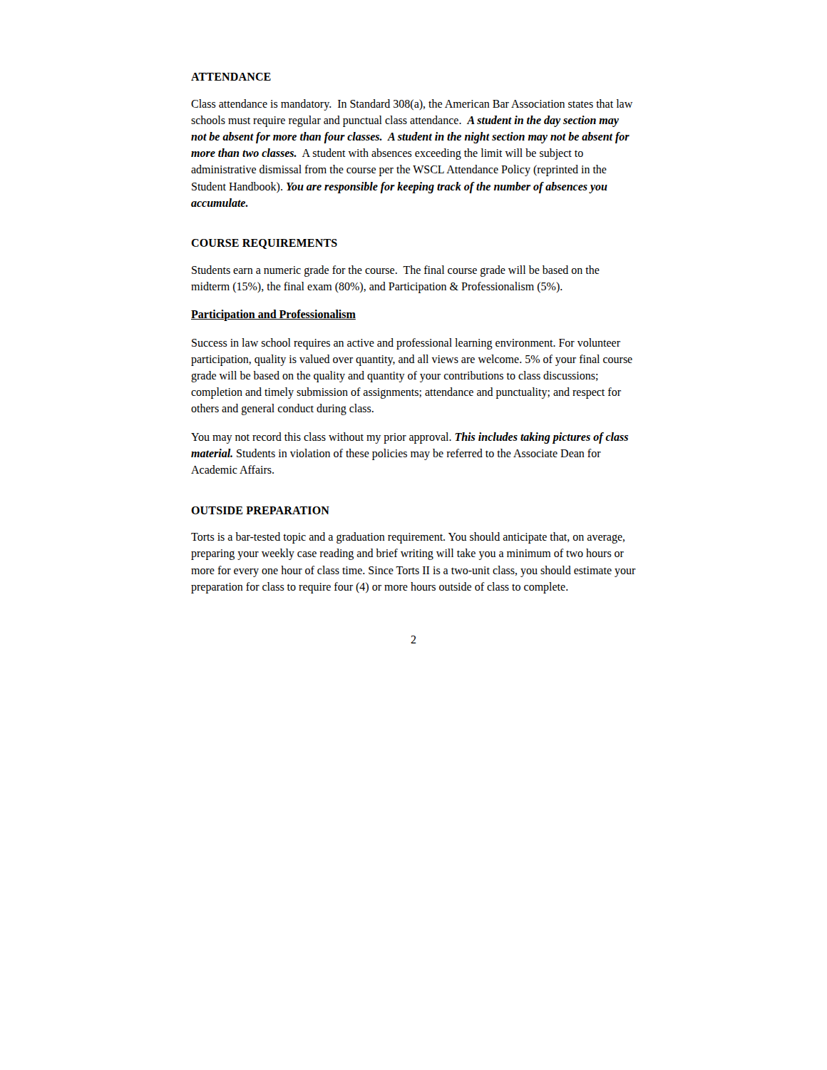ATTENDANCE
Class attendance is mandatory. In Standard 308(a), the American Bar Association states that law schools must require regular and punctual class attendance. A student in the day section may not be absent for more than four classes. A student in the night section may not be absent for more than two classes. A student with absences exceeding the limit will be subject to administrative dismissal from the course per the WSCL Attendance Policy (reprinted in the Student Handbook). You are responsible for keeping track of the number of absences you accumulate.
COURSE REQUIREMENTS
Students earn a numeric grade for the course. The final course grade will be based on the midterm (15%), the final exam (80%), and Participation & Professionalism (5%).
Participation and Professionalism
Success in law school requires an active and professional learning environment. For volunteer participation, quality is valued over quantity, and all views are welcome. 5% of your final course grade will be based on the quality and quantity of your contributions to class discussions; completion and timely submission of assignments; attendance and punctuality; and respect for others and general conduct during class.
You may not record this class without my prior approval. This includes taking pictures of class material. Students in violation of these policies may be referred to the Associate Dean for Academic Affairs.
OUTSIDE PREPARATION
Torts is a bar-tested topic and a graduation requirement. You should anticipate that, on average, preparing your weekly case reading and brief writing will take you a minimum of two hours or more for every one hour of class time. Since Torts II is a two-unit class, you should estimate your preparation for class to require four (4) or more hours outside of class to complete.
2